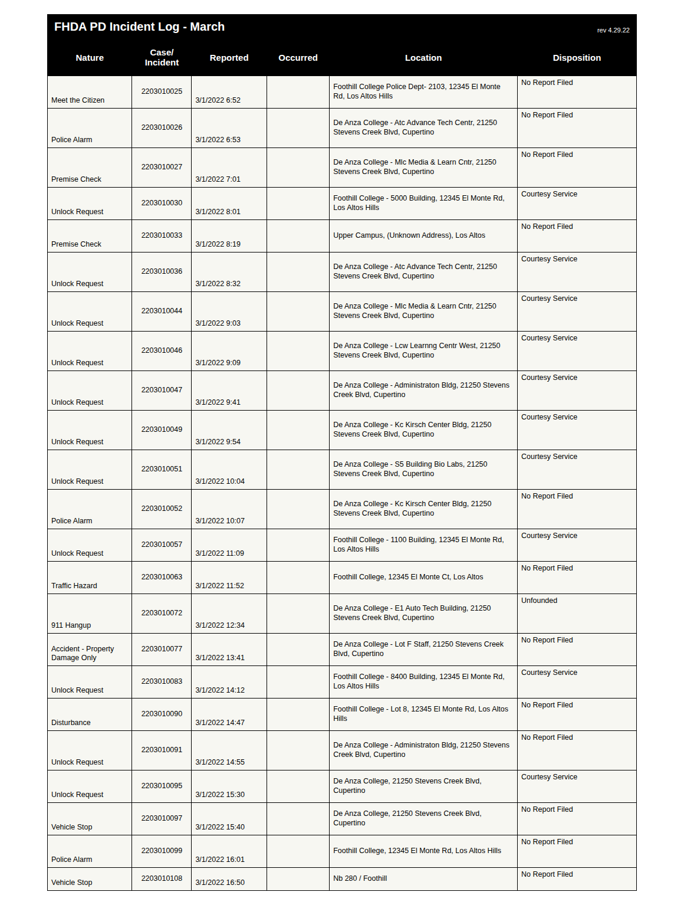FHDA PD Incident Log - March rev 4.29.22
| Nature | Case/ Incident | Reported | Occurred | Location | Disposition |
| --- | --- | --- | --- | --- | --- |
| Meet the Citizen | 2203010025 | 3/1/2022 6:52 | | Foothill College Police Dept- 2103, 12345 El Monte Rd, Los Altos Hills | No Report Filed |
| Police Alarm | 2203010026 | 3/1/2022 6:53 | | De Anza College - Atc Advance Tech Centr, 21250 Stevens Creek Blvd, Cupertino | No Report Filed |
| Premise Check | 2203010027 | 3/1/2022 7:01 | | De Anza College - Mlc Media & Learn Cntr, 21250 Stevens Creek Blvd, Cupertino | No Report Filed |
| Unlock Request | 2203010030 | 3/1/2022 8:01 | | Foothill College - 5000 Building, 12345 El Monte Rd, Los Altos Hills | Courtesy Service |
| Premise Check | 2203010033 | 3/1/2022 8:19 | | Upper Campus, (Unknown Address), Los Altos | No Report Filed |
| Unlock Request | 2203010036 | 3/1/2022 8:32 | | De Anza College - Atc Advance Tech Centr, 21250 Stevens Creek Blvd, Cupertino | Courtesy Service |
| Unlock Request | 2203010044 | 3/1/2022 9:03 | | De Anza College - Mlc Media & Learn Cntr, 21250 Stevens Creek Blvd, Cupertino | Courtesy Service |
| Unlock Request | 2203010046 | 3/1/2022 9:09 | | De Anza College - Lcw Learnng Centr West, 21250 Stevens Creek Blvd, Cupertino | Courtesy Service |
| Unlock Request | 2203010047 | 3/1/2022 9:41 | | De Anza College - Administraton Bldg, 21250 Stevens Creek Blvd, Cupertino | Courtesy Service |
| Unlock Request | 2203010049 | 3/1/2022 9:54 | | De Anza College - Kc Kirsch Center Bldg, 21250 Stevens Creek Blvd, Cupertino | Courtesy Service |
| Unlock Request | 2203010051 | 3/1/2022 10:04 | | De Anza College - S5 Building Bio Labs, 21250 Stevens Creek Blvd, Cupertino | Courtesy Service |
| Police Alarm | 2203010052 | 3/1/2022 10:07 | | De Anza College - Kc Kirsch Center Bldg, 21250 Stevens Creek Blvd, Cupertino | No Report Filed |
| Unlock Request | 2203010057 | 3/1/2022 11:09 | | Foothill College - 1100 Building, 12345 El Monte Rd, Los Altos Hills | Courtesy Service |
| Traffic Hazard | 2203010063 | 3/1/2022 11:52 | | Foothill College, 12345 El Monte Ct, Los Altos | No Report Filed |
| 911 Hangup | 2203010072 | 3/1/2022 12:34 | | De Anza College - E1 Auto Tech Building, 21250 Stevens Creek Blvd, Cupertino | Unfounded |
| Accident - Property Damage Only | 2203010077 | 3/1/2022 13:41 | | De Anza College - Lot F Staff, 21250 Stevens Creek Blvd, Cupertino | No Report Filed |
| Unlock Request | 2203010083 | 3/1/2022 14:12 | | Foothill College - 8400 Building, 12345 El Monte Rd, Los Altos Hills | Courtesy Service |
| Disturbance | 2203010090 | 3/1/2022 14:47 | | Foothill College - Lot 8, 12345 El Monte Rd, Los Altos Hills | No Report Filed |
| Unlock Request | 2203010091 | 3/1/2022 14:55 | | De Anza College - Administraton Bldg, 21250 Stevens Creek Blvd, Cupertino | No Report Filed |
| Unlock Request | 2203010095 | 3/1/2022 15:30 | | De Anza College, 21250 Stevens Creek Blvd, Cupertino | Courtesy Service |
| Vehicle Stop | 2203010097 | 3/1/2022 15:40 | | De Anza College, 21250 Stevens Creek Blvd, Cupertino | No Report Filed |
| Police Alarm | 2203010099 | 3/1/2022 16:01 | | Foothill College, 12345 El Monte Rd, Los Altos Hills | No Report Filed |
| Vehicle Stop | 2203010108 | 3/1/2022 16:50 | | Nb 280 / Foothill | No Report Filed |